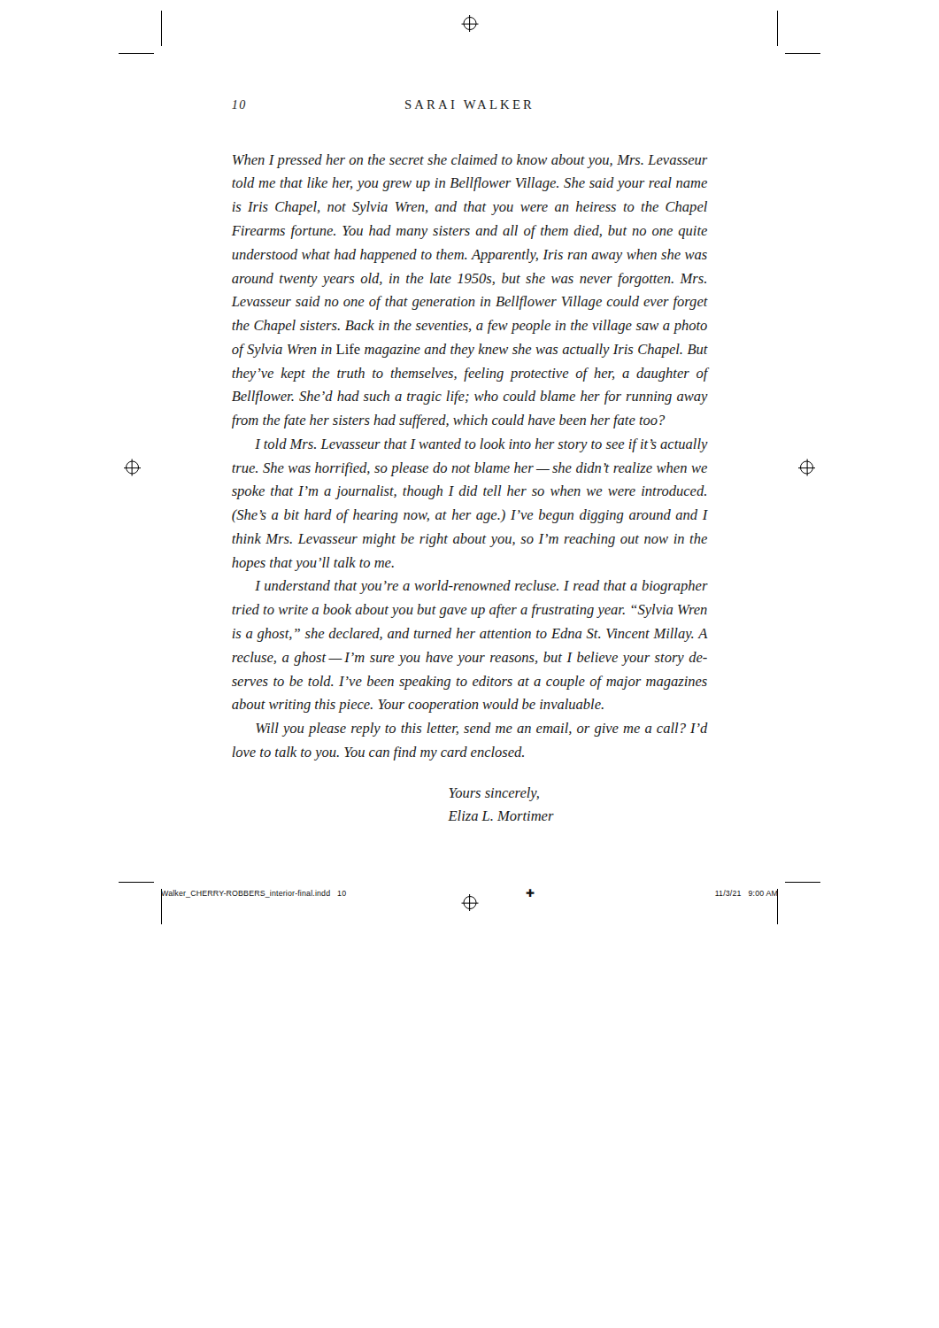10
Sarai Walker
When I pressed her on the secret she claimed to know about you, Mrs. Levasseur told me that like her, you grew up in Bellflower Village. She said your real name is Iris Chapel, not Sylvia Wren, and that you were an heiress to the Chapel Firearms fortune. You had many sisters and all of them died, but no one quite understood what had happened to them. Apparently, Iris ran away when she was around twenty years old, in the late 1950s, but she was never forgotten. Mrs. Levasseur said no one of that generation in Bellflower Village could ever forget the Chapel sisters. Back in the seventies, a few people in the village saw a photo of Sylvia Wren in Life magazine and they knew she was actually Iris Chapel. But they’ve kept the truth to themselves, feeling protective of her, a daughter of Bellflower. She’d had such a tragic life; who could blame her for running away from the fate her sisters had suffered, which could have been her fate too?
I told Mrs. Levasseur that I wanted to look into her story to see if it’s actually true. She was horrified, so please do not blame her — she didn’t realize when we spoke that I’m a journalist, though I did tell her so when we were introduced. (She’s a bit hard of hearing now, at her age.) I’ve begun digging around and I think Mrs. Levasseur might be right about you, so I’m reaching out now in the hopes that you’ll talk to me.
I understand that you’re a world-renowned recluse. I read that a biographer tried to write a book about you but gave up after a frustrating year. “Sylvia Wren is a ghost,” she declared, and turned her attention to Edna St. Vincent Millay. A recluse, a ghost — I’m sure you have your reasons, but I believe your story deserves to be told. I’ve been speaking to editors at a couple of major magazines about writing this piece. Your cooperation would be invaluable.
Will you please reply to this letter, send me an email, or give me a call? I’d love to talk to you. You can find my card enclosed.
Yours sincerely,
Eliza L. Mortimer
Walker_CHERRY-ROBBERS_interior-final.indd 10
✚
11/3/21 9:00 AM